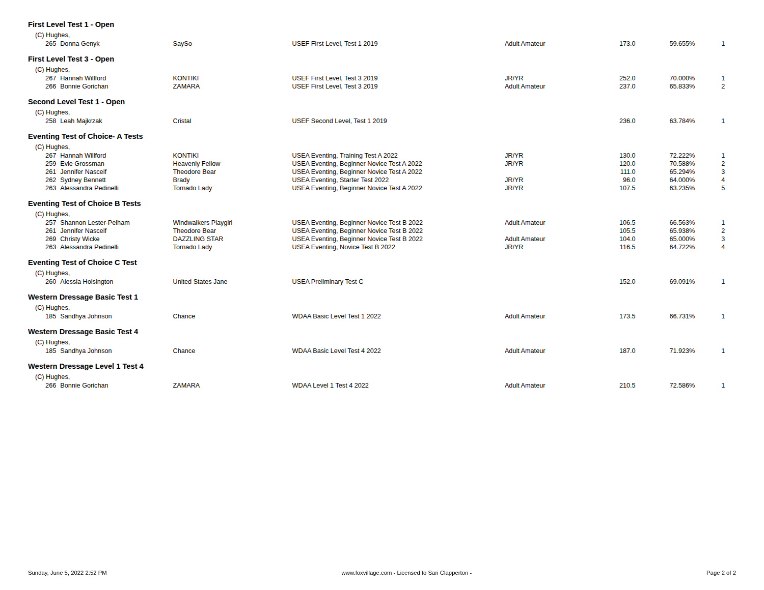First Level Test 1 - Open
(C) Hughes,
| 265 | Donna Genyk | SaySo | USEF First Level, Test 1 2019 | Adult Amateur | 173.0 | 59.655% | 1 |
First Level Test 3 - Open
(C) Hughes,
| 267 | Hannah Willford | KONTIKI | USEF First Level, Test 3 2019 | JR/YR | 252.0 | 70.000% | 1 |
| 266 | Bonnie Gorichan | ZAMARA | USEF First Level, Test 3 2019 | Adult Amateur | 237.0 | 65.833% | 2 |
Second Level Test 1 - Open
(C) Hughes,
| 258 | Leah Majkrzak | Cristal | USEF Second Level, Test 1 2019 | | 236.0 | 63.784% | 1 |
Eventing Test of Choice- A Tests
(C) Hughes,
| 267 | Hannah Willford | KONTIKI | USEA Eventing, Training Test A 2022 | JR/YR | 130.0 | 72.222% | 1 |
| 259 | Evie Grossman | Heavenly Fellow | USEA Eventing, Beginner Novice Test A 2022 | JR/YR | 120.0 | 70.588% | 2 |
| 261 | Jennifer Nasceif | Theodore Bear | USEA Eventing, Beginner Novice Test A 2022 | | 111.0 | 65.294% | 3 |
| 262 | Sydney Bennett | Brady | USEA Eventing, Starter Test 2022 | JR/YR | 96.0 | 64.000% | 4 |
| 263 | Alessandra Pedinelli | Tornado Lady | USEA Eventing, Beginner Novice Test A 2022 | JR/YR | 107.5 | 63.235% | 5 |
Eventing Test of Choice B Tests
(C) Hughes,
| 257 | Shannon Lester-Pelham | Windwalkers Playgirl | USEA Eventing, Beginner Novice Test B 2022 | Adult Amateur | 106.5 | 66.563% | 1 |
| 261 | Jennifer Nasceif | Theodore Bear | USEA Eventing, Beginner Novice Test B 2022 | | 105.5 | 65.938% | 2 |
| 269 | Christy Wicke | DAZZLING STAR | USEA Eventing, Beginner Novice Test B 2022 | Adult Amateur | 104.0 | 65.000% | 3 |
| 263 | Alessandra Pedinelli | Tornado Lady | USEA Eventing, Novice Test B 2022 | JR/YR | 116.5 | 64.722% | 4 |
Eventing Test of Choice C Test
(C) Hughes,
| 260 | Alessia Hoisington | United States Jane | USEA Preliminary Test C | | 152.0 | 69.091% | 1 |
Western Dressage Basic Test 1
(C) Hughes,
| 185 | Sandhya Johnson | Chance | WDAA Basic Level Test 1 2022 | Adult Amateur | 173.5 | 66.731% | 1 |
Western Dressage Basic Test 4
(C) Hughes,
| 185 | Sandhya Johnson | Chance | WDAA Basic Level Test 4 2022 | Adult Amateur | 187.0 | 71.923% | 1 |
Western Dressage Level 1 Test 4
(C) Hughes,
| 266 | Bonnie Gorichan | ZAMARA | WDAA Level 1 Test 4 2022 | Adult Amateur | 210.5 | 72.586% | 1 |
Sunday, June 5, 2022 2:52 PM
www.foxvillage.com - Licensed to Sari Clapperton -
Page 2 of 2